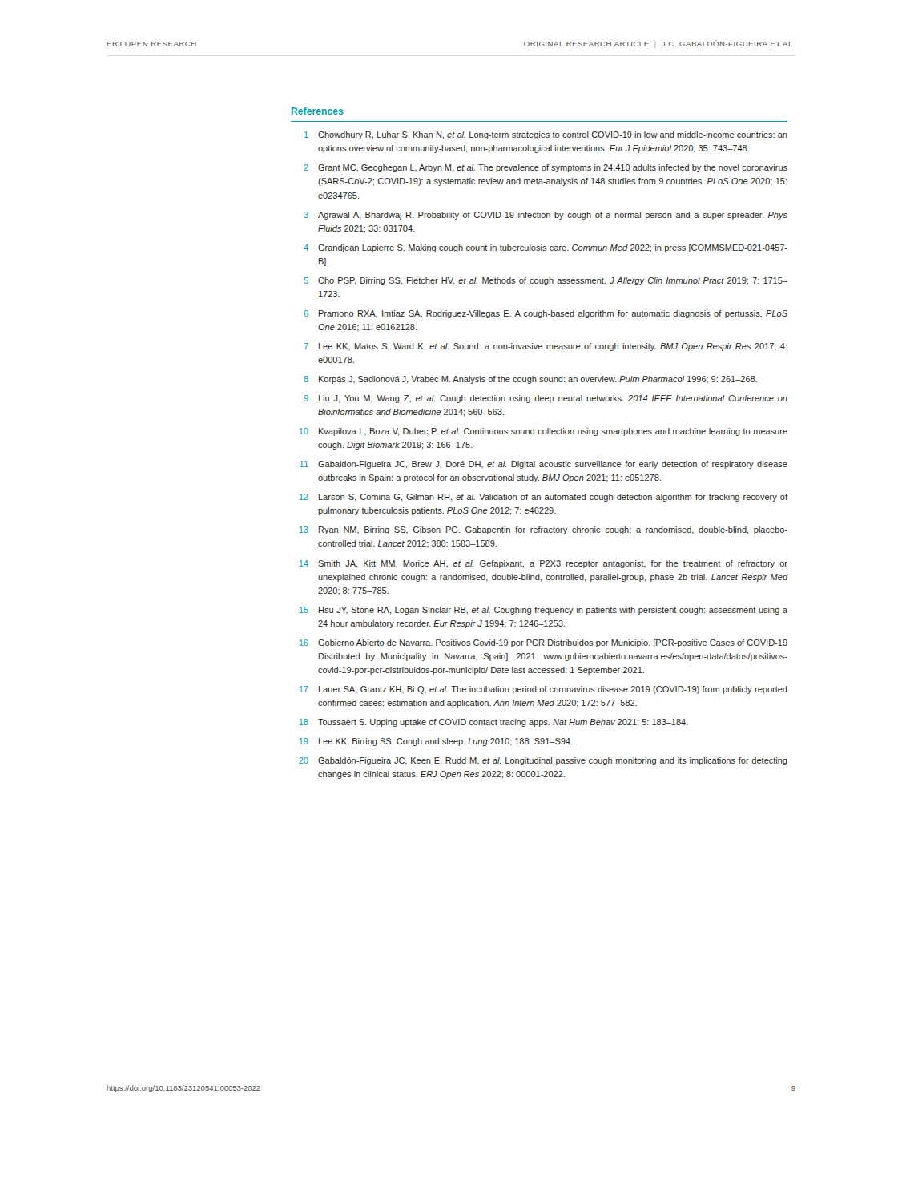ERJ OPEN RESEARCH
ORIGINAL RESEARCH ARTICLE|J.C. GABALDÓN-FIGUEIRA ET AL.
References
Chowdhury R, Luhar S, Khan N, et al. Long-term strategies to control COVID-19 in low and middle-income countries: an options overview of community-based, non-pharmacological interventions. Eur J Epidemiol 2020; 35: 743–748.
Grant MC, Geoghegan L, Arbyn M, et al. The prevalence of symptoms in 24,410 adults infected by the novel coronavirus (SARS-CoV-2; COVID-19): a systematic review and meta-analysis of 148 studies from 9 countries. PLoS One 2020; 15: e0234765.
Agrawal A, Bhardwaj R. Probability of COVID-19 infection by cough of a normal person and a super-spreader. Phys Fluids 2021; 33: 031704.
Grandjean Lapierre S. Making cough count in tuberculosis care. Commun Med 2022; in press [COMMSMED-021-0457-B].
Cho PSP, Birring SS, Fletcher HV, et al. Methods of cough assessment. J Allergy Clin Immunol Pract 2019; 7: 1715–1723.
Pramono RXA, Imtiaz SA, Rodriguez-Villegas E. A cough-based algorithm for automatic diagnosis of pertussis. PLoS One 2016; 11: e0162128.
Lee KK, Matos S, Ward K, et al. Sound: a non-invasive measure of cough intensity. BMJ Open Respir Res 2017; 4: e000178.
Korpás J, Sadlonová J, Vrabec M. Analysis of the cough sound: an overview. Pulm Pharmacol 1996; 9: 261–268.
Liu J, You M, Wang Z, et al. Cough detection using deep neural networks. 2014 IEEE International Conference on Bioinformatics and Biomedicine 2014; 560–563.
Kvapilova L, Boza V, Dubec P, et al. Continuous sound collection using smartphones and machine learning to measure cough. Digit Biomark 2019; 3: 166–175.
Gabaldon-Figueira JC, Brew J, Doré DH, et al. Digital acoustic surveillance for early detection of respiratory disease outbreaks in Spain: a protocol for an observational study. BMJ Open 2021; 11: e051278.
Larson S, Comina G, Gilman RH, et al. Validation of an automated cough detection algorithm for tracking recovery of pulmonary tuberculosis patients. PLoS One 2012; 7: e46229.
Ryan NM, Birring SS, Gibson PG. Gabapentin for refractory chronic cough: a randomised, double-blind, placebo-controlled trial. Lancet 2012; 380: 1583–1589.
Smith JA, Kitt MM, Morice AH, et al. Gefapixant, a P2X3 receptor antagonist, for the treatment of refractory or unexplained chronic cough: a randomised, double-blind, controlled, parallel-group, phase 2b trial. Lancet Respir Med 2020; 8: 775–785.
Hsu JY, Stone RA, Logan-Sinclair RB, et al. Coughing frequency in patients with persistent cough: assessment using a 24 hour ambulatory recorder. Eur Respir J 1994; 7: 1246–1253.
Gobierno Abierto de Navarra. Positivos Covid-19 por PCR Distribuidos por Municipio. [PCR-positive Cases of COVID-19 Distributed by Municipality in Navarra, Spain]. 2021. www.gobiernoabierto.navarra.es/es/open-data/datos/positivos-covid-19-por-pcr-distribuidos-por-municipio/ Date last accessed: 1 September 2021.
Lauer SA, Grantz KH, Bi Q, et al. The incubation period of coronavirus disease 2019 (COVID-19) from publicly reported confirmed cases: estimation and application. Ann Intern Med 2020; 172: 577–582.
Toussaert S. Upping uptake of COVID contact tracing apps. Nat Hum Behav 2021; 5: 183–184.
Lee KK, Birring SS. Cough and sleep. Lung 2010; 188: S91–S94.
Gabaldón-Figueira JC, Keen E, Rudd M, et al. Longitudinal passive cough monitoring and its implications for detecting changes in clinical status. ERJ Open Res 2022; 8: 00001-2022.
https://doi.org/10.1183/23120541.00053-2022
9